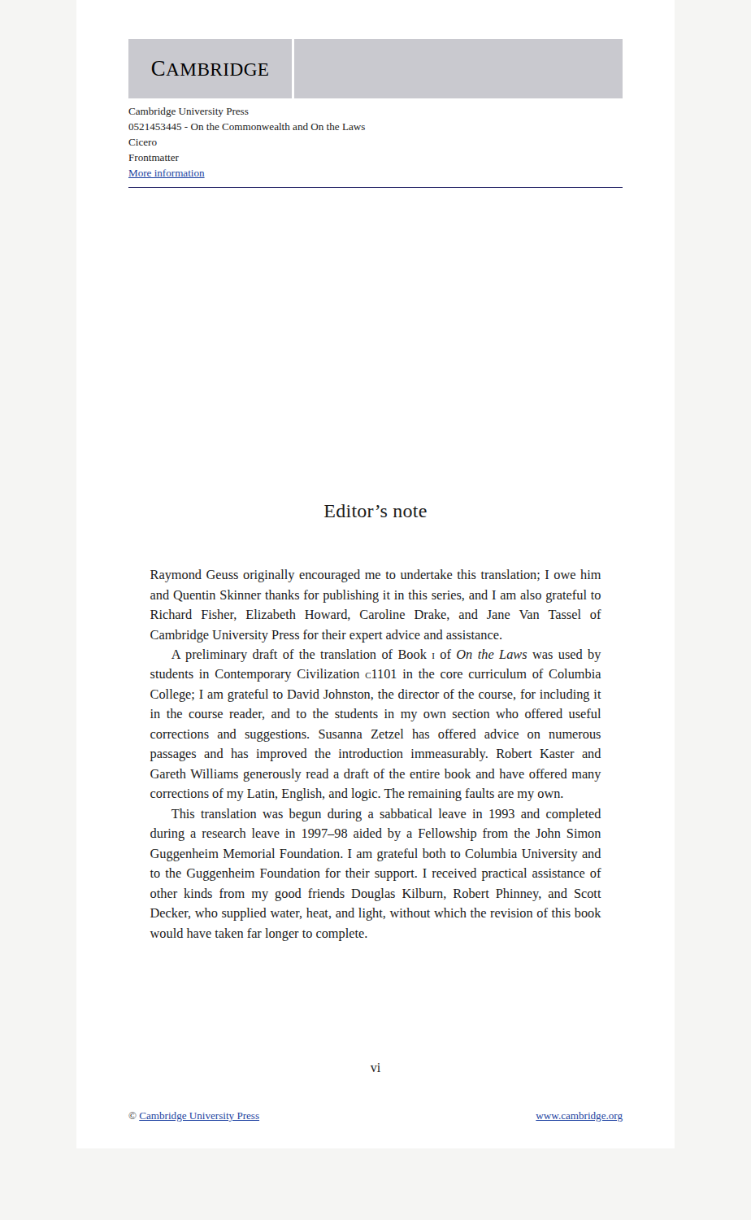CAMBRIDGE
Cambridge University Press
0521453445 - On the Commonwealth and On the Laws
Cicero
Frontmatter
More information
Editor’s note
Raymond Geuss originally encouraged me to undertake this translation; I owe him and Quentin Skinner thanks for publishing it in this series, and I am also grateful to Richard Fisher, Elizabeth Howard, Caroline Drake, and Jane Van Tassel of Cambridge University Press for their expert advice and assistance.
A preliminary draft of the translation of Book i of On the Laws was used by students in Contemporary Civilization c1101 in the core curriculum of Columbia College; I am grateful to David Johnston, the director of the course, for including it in the course reader, and to the students in my own section who offered useful corrections and suggestions. Susanna Zetzel has offered advice on numerous passages and has improved the introduction immeasurably. Robert Kaster and Gareth Williams generously read a draft of the entire book and have offered many corrections of my Latin, English, and logic. The remaining faults are my own.
This translation was begun during a sabbatical leave in 1993 and completed during a research leave in 1997–98 aided by a Fellowship from the John Simon Guggenheim Memorial Foundation. I am grateful both to Columbia University and to the Guggenheim Foundation for their support. I received practical assistance of other kinds from my good friends Douglas Kilburn, Robert Phinney, and Scott Decker, who supplied water, heat, and light, without which the revision of this book would have taken far longer to complete.
vi
© Cambridge University Press
www.cambridge.org